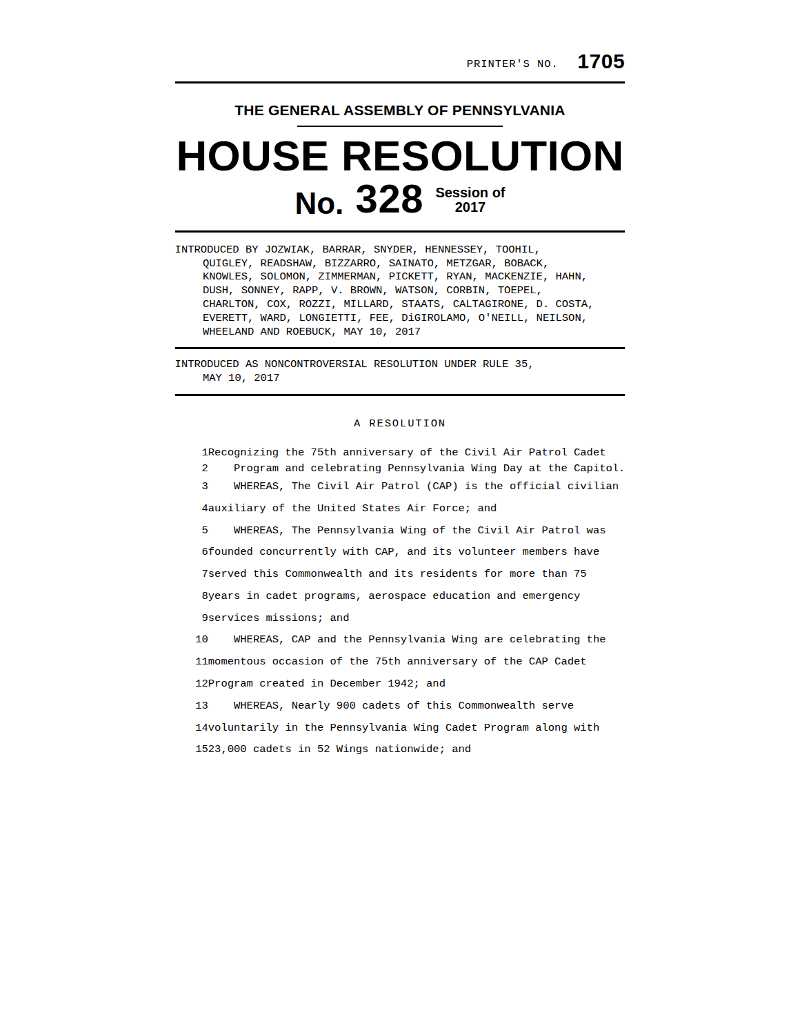PRINTER'S NO. 1705
THE GENERAL ASSEMBLY OF PENNSYLVANIA
HOUSE RESOLUTION
No. 328 Session of
2017
INTRODUCED BY JOZWIAK, BARRAR, SNYDER, HENNESSEY, TOOHIL,
QUIGLEY, READSHAW, BIZZARRO, SAINATO, METZGAR, BOBACK,
KNOWLES, SOLOMON, ZIMMERMAN, PICKETT, RYAN, MACKENZIE, HAHN,
DUSH, SONNEY, RAPP, V. BROWN, WATSON, CORBIN, TOEPEL,
CHARLTON, COX, ROZZI, MILLARD, STAATS, CALTAGIRONE, D. COSTA,
EVERETT, WARD, LONGIETTI, FEE, DiGIROLAMO, O'NEILL, NEILSON,
WHEELAND AND ROEBUCK, MAY 10, 2017
INTRODUCED AS NONCONTROVERSIAL RESOLUTION UNDER RULE 35,
MAY 10, 2017
A RESOLUTION
| 1 | Recognizing the 75th anniversary of the Civil Air Patrol Cadet |
| 2 | Program and celebrating Pennsylvania Wing Day at the Capitol. |
| 3 | WHEREAS, The Civil Air Patrol (CAP) is the official civilian |
| 4 | auxiliary of the United States Air Force; and |
| 5 | WHEREAS, The Pennsylvania Wing of the Civil Air Patrol was |
| 6 | founded concurrently with CAP, and its volunteer members have |
| 7 | served this Commonwealth and its residents for more than 75 |
| 8 | years in cadet programs, aerospace education and emergency |
| 9 | services missions; and |
| 10 | WHEREAS, CAP and the Pennsylvania Wing are celebrating the |
| 11 | momentous occasion of the 75th anniversary of the CAP Cadet |
| 12 | Program created in December 1942; and |
| 13 | WHEREAS, Nearly 900 cadets of this Commonwealth serve |
| 14 | voluntarily in the Pennsylvania Wing Cadet Program along with |
| 15 | 23,000 cadets in 52 Wings nationwide; and |